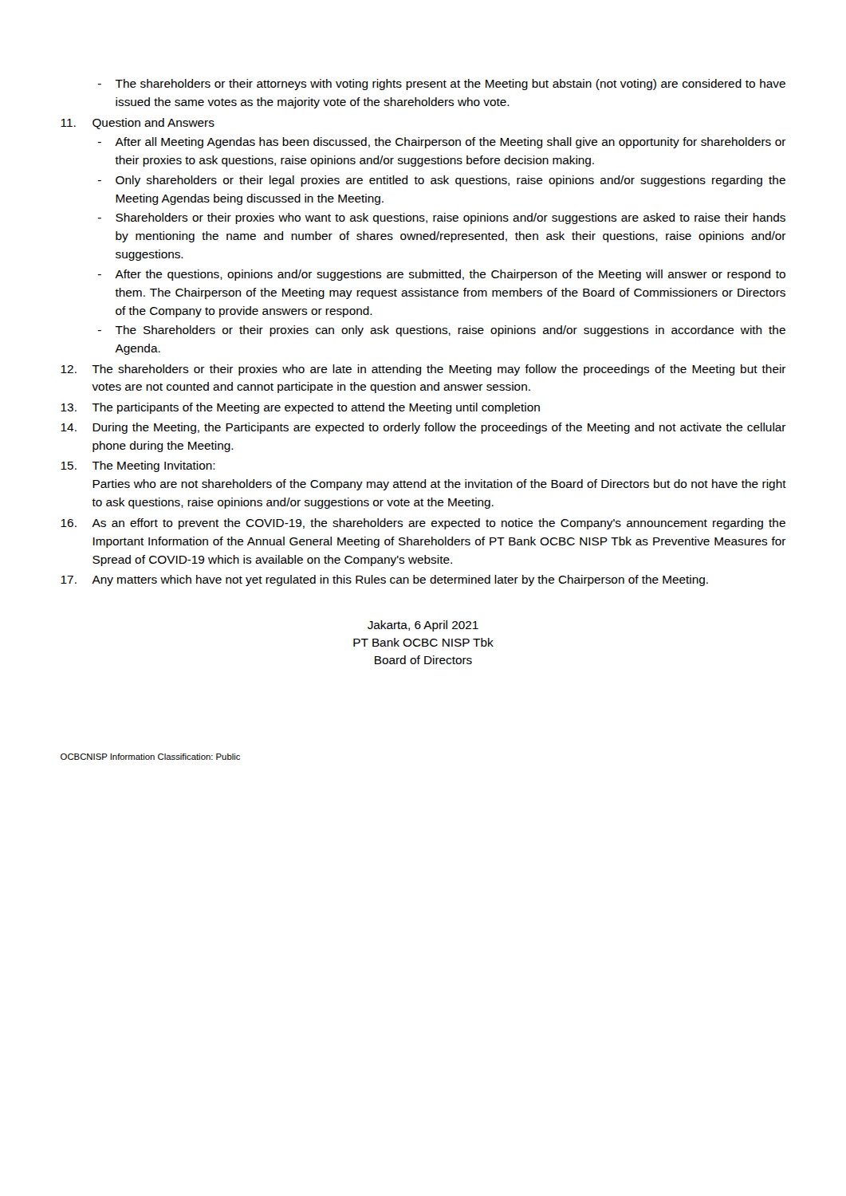The shareholders or their attorneys with voting rights present at the Meeting but abstain (not voting) are considered to have issued the same votes as the majority vote of the shareholders who vote.
11. Question and Answers
After all Meeting Agendas has been discussed, the Chairperson of the Meeting shall give an opportunity for shareholders or their proxies to ask questions, raise opinions and/or suggestions before decision making.
Only shareholders or their legal proxies are entitled to ask questions, raise opinions and/or suggestions regarding the Meeting Agendas being discussed in the Meeting.
Shareholders or their proxies who want to ask questions, raise opinions and/or suggestions are asked to raise their hands by mentioning the name and number of shares owned/represented, then ask their questions, raise opinions and/or suggestions.
After the questions, opinions and/or suggestions are submitted, the Chairperson of the Meeting will answer or respond to them. The Chairperson of the Meeting may request assistance from members of the Board of Commissioners or Directors of the Company to provide answers or respond.
The Shareholders or their proxies can only ask questions, raise opinions and/or suggestions in accordance with the Agenda.
12. The shareholders or their proxies who are late in attending the Meeting may follow the proceedings of the Meeting but their votes are not counted and cannot participate in the question and answer session.
13. The participants of the Meeting are expected to attend the Meeting until completion
14. During the Meeting, the Participants are expected to orderly follow the proceedings of the Meeting and not activate the cellular phone during the Meeting.
15. The Meeting Invitation:
Parties who are not shareholders of the Company may attend at the invitation of the Board of Directors but do not have the right to ask questions, raise opinions and/or suggestions or vote at the Meeting.
16. As an effort to prevent the COVID-19, the shareholders are expected to notice the Company's announcement regarding the Important Information of the Annual General Meeting of Shareholders of PT Bank OCBC NISP Tbk as Preventive Measures for Spread of COVID-19 which is available on the Company's website.
17. Any matters which have not yet regulated in this Rules can be determined later by the Chairperson of the Meeting.
Jakarta, 6 April 2021
PT Bank OCBC NISP Tbk
Board of Directors
OCBCNISP Information Classification: Public